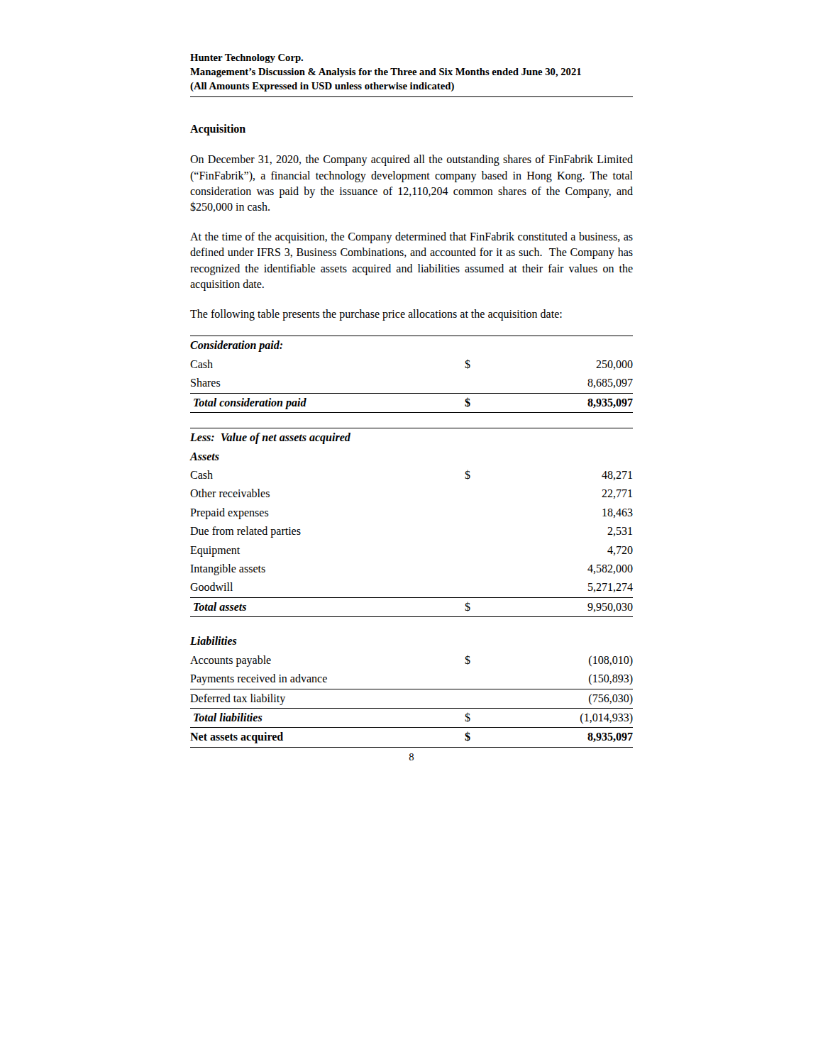Hunter Technology Corp.
Management’s Discussion & Analysis for the Three and Six Months ended June 30, 2021
(All Amounts Expressed in USD unless otherwise indicated)
Acquisition
On December 31, 2020, the Company acquired all the outstanding shares of FinFabrik Limited (“FinFabrik”), a financial technology development company based in Hong Kong. The total consideration was paid by the issuance of 12,110,204 common shares of the Company, and $250,000 in cash.
At the time of the acquisition, the Company determined that FinFabrik constituted a business, as defined under IFRS 3, Business Combinations, and accounted for it as such. The Company has recognized the identifiable assets acquired and liabilities assumed at their fair values on the acquisition date.
The following table presents the purchase price allocations at the acquisition date:
| Consideration paid: | | |
| Cash | $ | 250,000 |
| Shares | | 8,685,097 |
| Total consideration paid | $ | 8,935,097 |
| Less: Value of net assets acquired | | |
| Assets | | |
| Cash | $ | 48,271 |
| Other receivables | | 22,771 |
| Prepaid expenses | | 18,463 |
| Due from related parties | | 2,531 |
| Equipment | | 4,720 |
| Intangible assets | | 4,582,000 |
| Goodwill | | 5,271,274 |
| Total assets | $ | 9,950,030 |
| Liabilities | | |
| Accounts payable | $ | (108,010) |
| Payments received in advance | | (150,893) |
| Deferred tax liability | | (756,030) |
| Total liabilities | $ | (1,014,933) |
| Net assets acquired | $ | 8,935,097 |
8